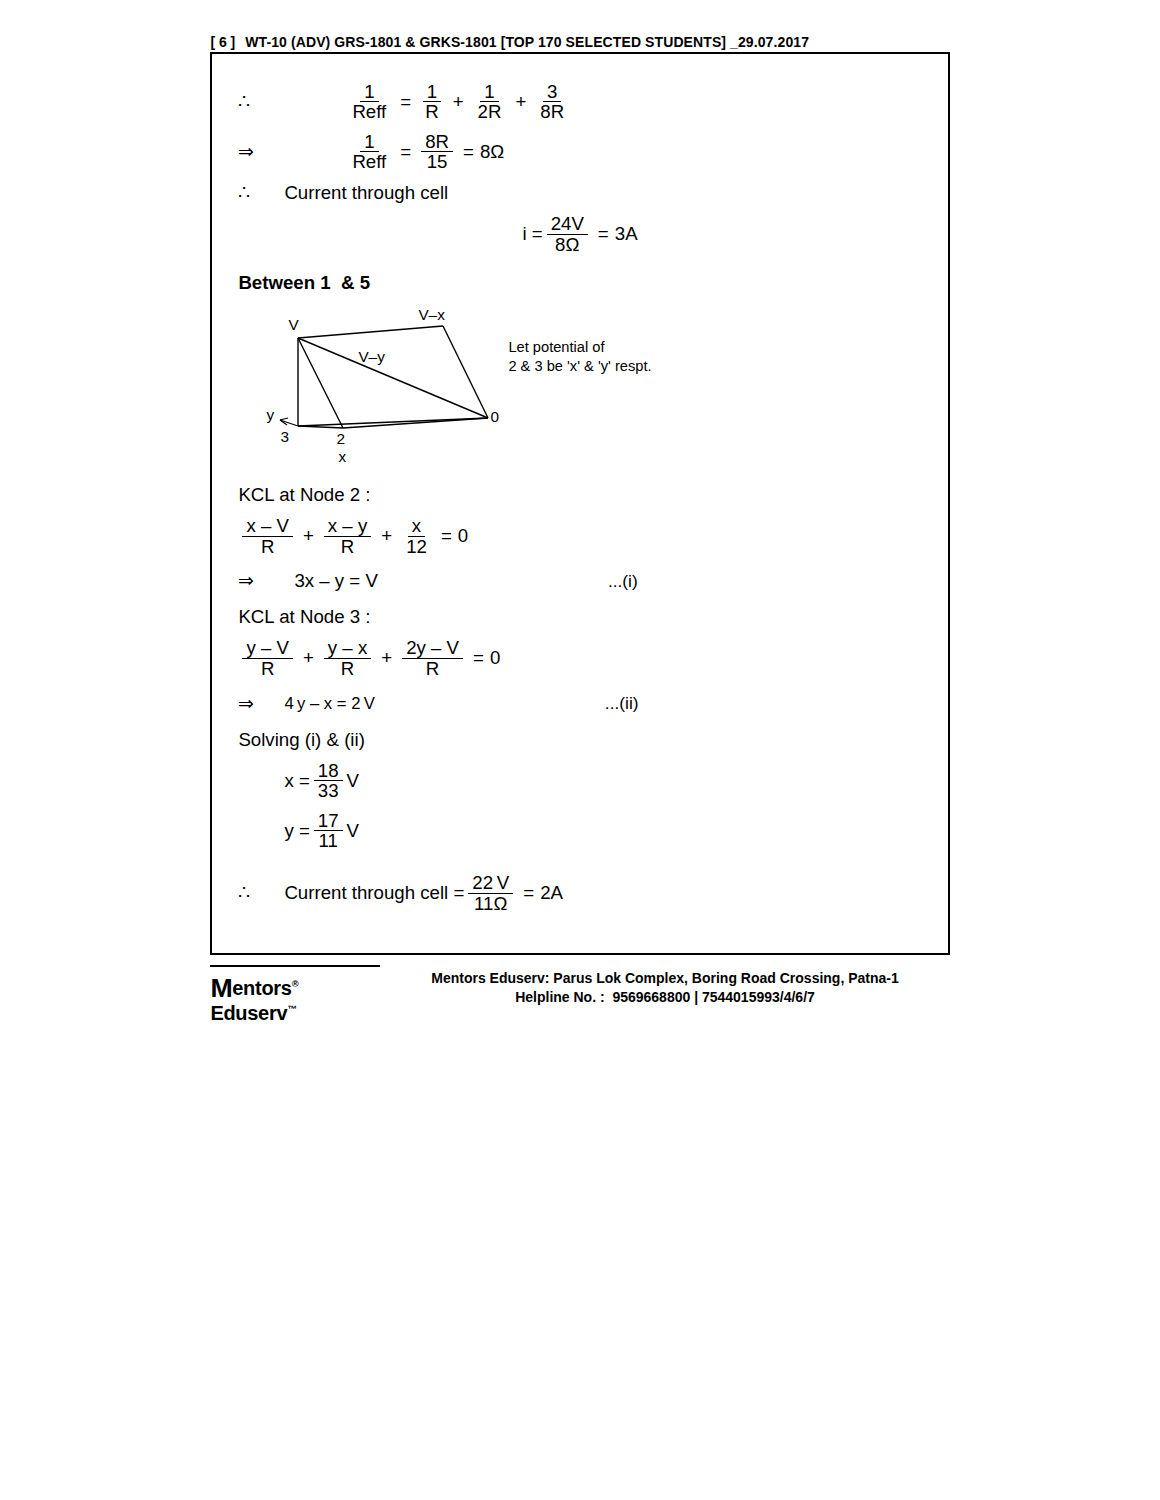[ 6 ] WT-10 (ADV) GRS-1801 & GRKS-1801 [TOP 170 SELECTED STUDENTS] _29.07.2017
∴
1 Reff = 1 R + 12R + 38R
⇒
1 Reff = 8R 15 = 8Ω
∴
Current through cell
i = 24V 8Ω = 3A
Between 1 & 5
V V–x V–y 0 3 2 y x Let potential of
2 & 3 be 'x' & 'y' respt.
KCL at Node 2 :
x – V R + x – y R + x 12 = 0
⇒
3x – y = V
...(i)
KCL at Node 3 :
y – V R + y – x R + 2y – V R = 0
⇒
4 y – x = 2 V
...(ii)
Solving (i) & (ii)
x = 1833 V
y = 1711 V
∴
Current through cell = 22 V 11Ω = 2A
Mentors® Eduserv™
Mentors Eduserv: Parus Lok Complex, Boring Road Crossing, Patna-1
Helpline No. : 9569668800 | 7544015993/4/6/7